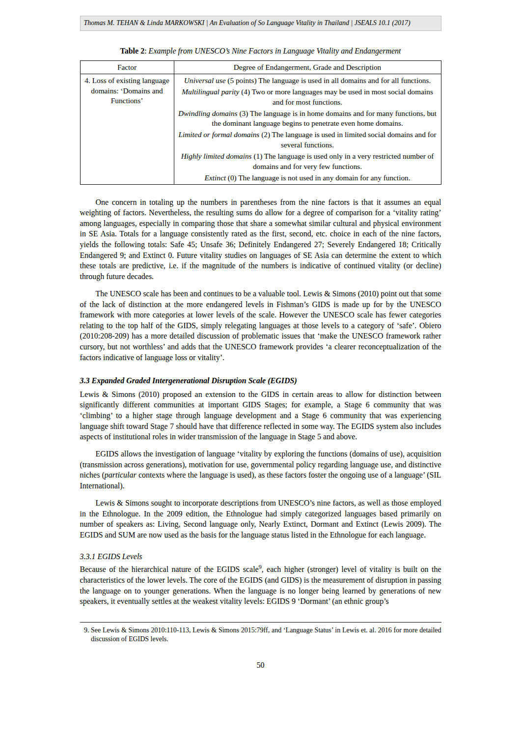Thomas M. TEHAN & Linda MARKOWSKI | An Evaluation of So Language Vitality in Thailand | JSEALS 10.1 (2017)
Table 2 : Example from UNESCO’s Nine Factors in Language Vitality and Endangerment
| Factor | Degree of Endangerment, Grade and Description |
| --- | --- |
| 4. Loss of existing language domains: ‘Domains and Functions’ | Universal use (5 points) The language is used in all domains and for all functions. Multilingual parity (4) Two or more languages may be used in most social domains and for most functions. Dwindling domains (3) The language is in home domains and for many functions, but the dominant language begins to penetrate even home domains. Limited or formal domains (2) The language is used in limited social domains and for several functions. Highly limited domains (1) The language is used only in a very restricted number of domains and for very few functions. Extinct (0) The language is not used in any domain for any function. |
One concern in totaling up the numbers in parentheses from the nine factors is that it assumes an equal weighting of factors. Nevertheless, the resulting sums do allow for a degree of comparison for a ‘vitality rating’ among languages, especially in comparing those that share a somewhat similar cultural and physical environment in SE Asia. Totals for a language consistently rated as the first, second, etc. choice in each of the nine factors, yields the following totals: Safe 45; Unsafe 36; Definitely Endangered 27; Severely Endangered 18; Critically Endangered 9; and Extinct 0. Future vitality studies on languages of SE Asia can determine the extent to which these totals are predictive, i.e. if the magnitude of the numbers is indicative of continued vitality (or decline) through future decades.
The UNESCO scale has been and continues to be a valuable tool. Lewis & Simons (2010) point out that some of the lack of distinction at the more endangered levels in Fishman’s GIDS is made up for by the UNESCO framework with more categories at lower levels of the scale. However the UNESCO scale has fewer categories relating to the top half of the GIDS, simply relegating languages at those levels to a category of ‘safe’. Obiero (2010:208-209) has a more detailed discussion of problematic issues that ‘make the UNESCO framework rather cursory, but not worthless’ and adds that the UNESCO framework provides ‘a clearer reconceptualization of the factors indicative of language loss or vitality’.
3.3 Expanded Graded Intergenerational Disruption Scale (EGIDS)
Lewis & Simons (2010) proposed an extension to the GIDS in certain areas to allow for distinction between significantly different communities at important GIDS Stages; for example, a Stage 6 community that was ‘climbing’ to a higher stage through language development and a Stage 6 community that was experiencing language shift toward Stage 7 should have that difference reflected in some way. The EGIDS system also includes aspects of institutional roles in wider transmission of the language in Stage 5 and above.
EGIDS allows the investigation of language ‘vitality by exploring the functions (domains of use), acquisition (transmission across generations), motivation for use, governmental policy regarding language use, and distinctive niches (particular contexts where the language is used), as these factors foster the ongoing use of a language’ (SIL International).
Lewis & Simons sought to incorporate descriptions from UNESCO’s nine factors, as well as those employed in the Ethnologue. In the 2009 edition, the Ethnologue had simply categorized languages based primarily on number of speakers as: Living, Second language only, Nearly Extinct, Dormant and Extinct (Lewis 2009). The EGIDS and SUM are now used as the basis for the language status listed in the Ethnologue for each language.
3.3.1 EGIDS Levels
Because of the hierarchical nature of the EGIDS scale9, each higher (stronger) level of vitality is built on the characteristics of the lower levels. The core of the EGIDS (and GIDS) is the measurement of disruption in passing the language on to younger generations. When the language is no longer being learned by generations of new speakers, it eventually settles at the weakest vitality levels: EGIDS 9 ‘Dormant’ (an ethnic group’s
See Lewis & Simons 2010:110-113, Lewis & Simons 2015:79ff, and ‘Language Status’ in Lewis et. al. 2016 for more detailed discussion of EGIDS levels.
50